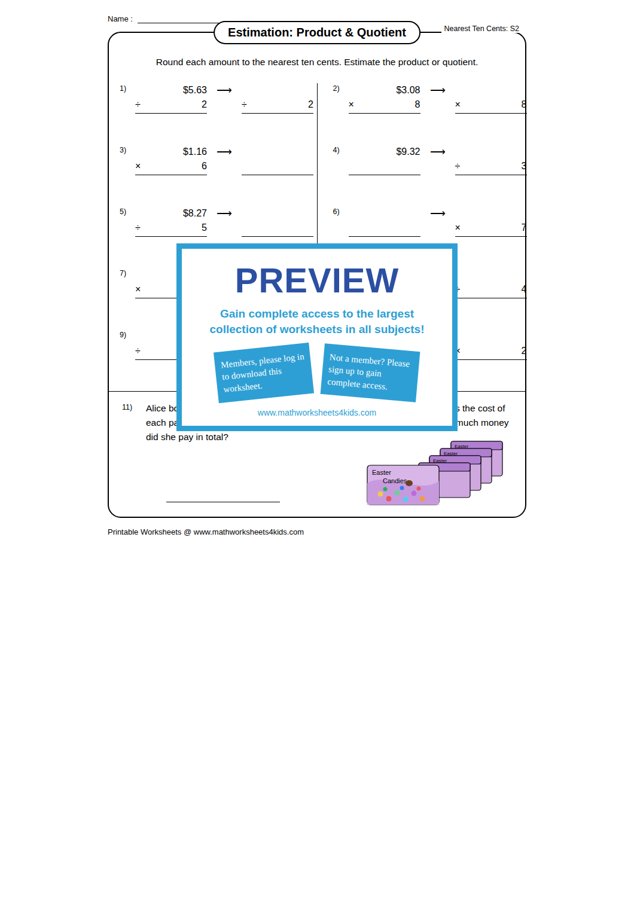Name :
Estimation: Product & Quotient
Nearest Ten Cents: S2
Round each amount to the nearest ten cents. Estimate the product or quotient.
| 1) $5.63 ÷ 2 ⟶ ÷ 2 | 2) $3.08 × 8 ⟶ × 8 |
| 3) $1.16 × 6 ⟶ | 4) $9.32 ⟶ ÷ 3 |
| 5) $8.27 ÷ 5 ⟶ | 6) ⟶ × 7 |
| 7) $4.34 × 9 ⟶ | 8) ⟶ ÷ 4 |
| 9) $7.69 ÷ 7 ⟶ | 10) ⟶ × 2 |
11)
Alice bought 9 packs of Easter candies. Each pack costs $6.98. Alice rounds the cost of each pack to the nearest ten cents to estimate the total amount. About how much money did she pay in total?
Easter Easter Easter Easter Easter Candies
PREVIEW
Gain complete access to the largest collection of worksheets in all subjects!
Members, please log in to download this worksheet.
Not a member? Please sign up to gain complete access.
www.mathworksheets4kids.com
Printable Worksheets @ www.mathworksheets4kids.com